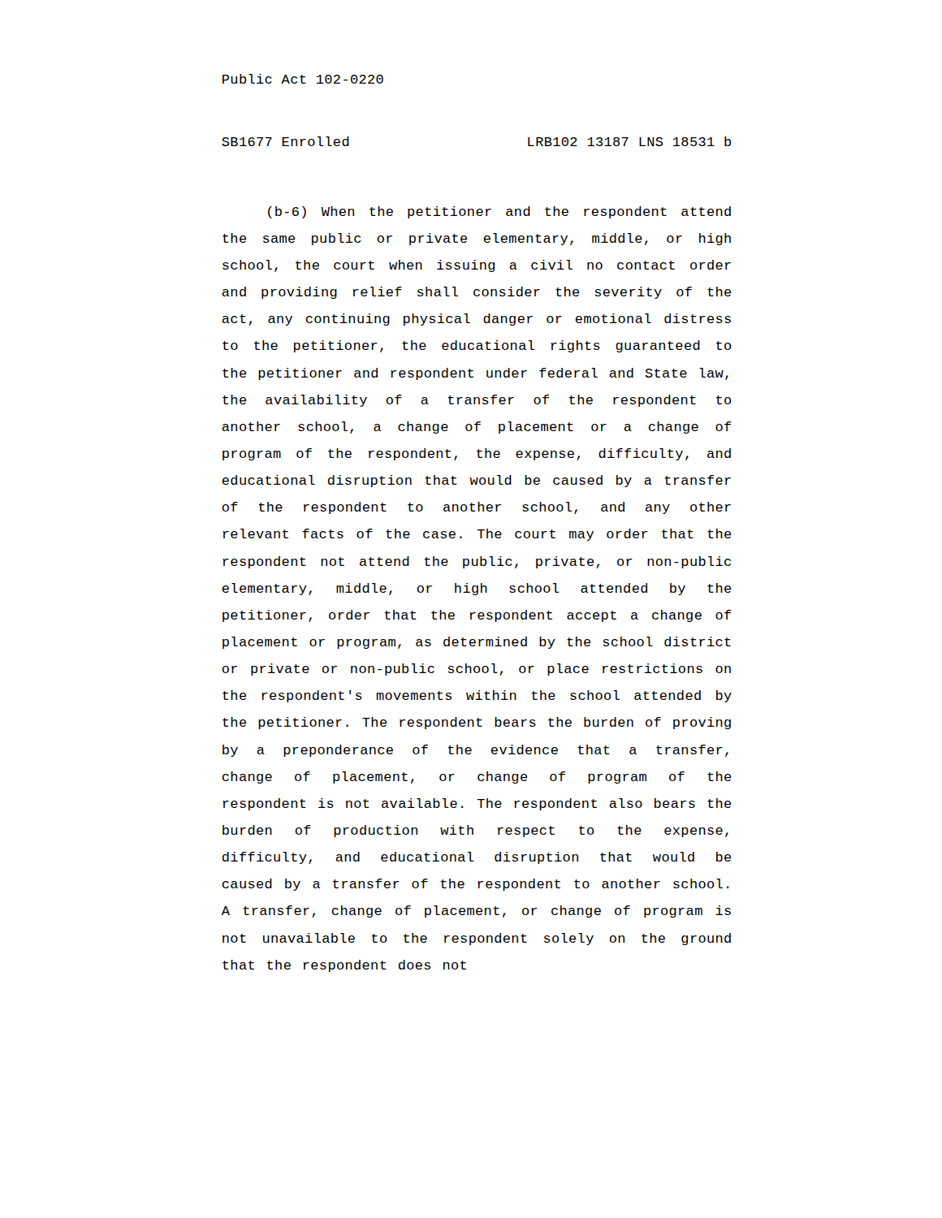Public Act 102-0220
SB1677 Enrolled LRB102 13187 LNS 18531 b
(b-6) When the petitioner and the respondent attend the same public or private elementary, middle, or high school, the court when issuing a civil no contact order and providing relief shall consider the severity of the act, any continuing physical danger or emotional distress to the petitioner, the educational rights guaranteed to the petitioner and respondent under federal and State law, the availability of a transfer of the respondent to another school, a change of placement or a change of program of the respondent, the expense, difficulty, and educational disruption that would be caused by a transfer of the respondent to another school, and any other relevant facts of the case. The court may order that the respondent not attend the public, private, or non-public elementary, middle, or high school attended by the petitioner, order that the respondent accept a change of placement or program, as determined by the school district or private or non-public school, or place restrictions on the respondent's movements within the school attended by the petitioner. The respondent bears the burden of proving by a preponderance of the evidence that a transfer, change of placement, or change of program of the respondent is not available. The respondent also bears the burden of production with respect to the expense, difficulty, and educational disruption that would be caused by a transfer of the respondent to another school. A transfer, change of placement, or change of program is not unavailable to the respondent solely on the ground that the respondent does not